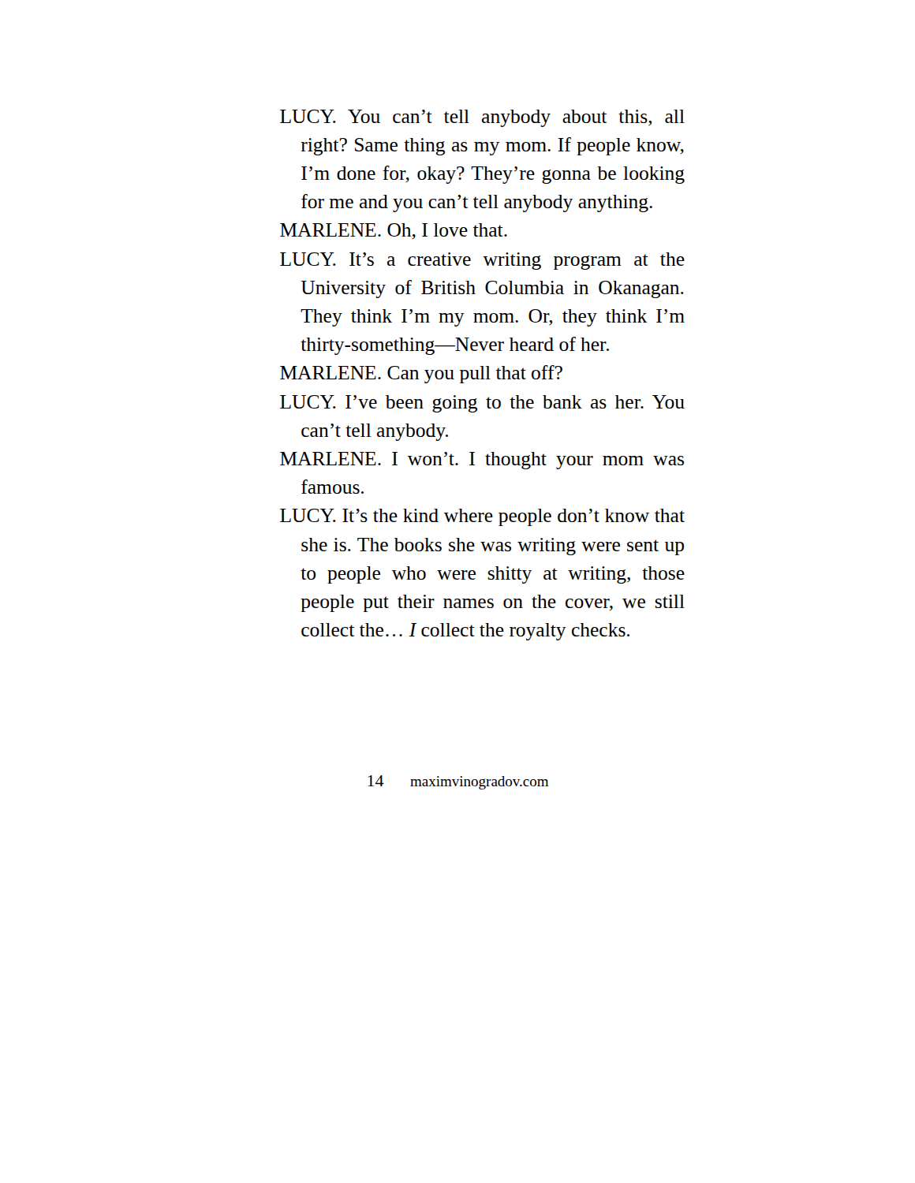LUCY. You can’t tell anybody about this, all right? Same thing as my mom. If people know, I’m done for, okay? They’re gonna be looking for me and you can’t tell anybody anything.
MARLENE. Oh, I love that.
LUCY. It’s a creative writing program at the University of British Columbia in Okanagan. They think I’m my mom. Or, they think I’m thirty-something—Never heard of her.
MARLENE. Can you pull that off?
LUCY. I’ve been going to the bank as her. You can’t tell anybody.
MARLENE. I won’t. I thought your mom was famous.
LUCY. It’s the kind where people don’t know that she is. The books she was writing were sent up to people who were shitty at writing, those people put their names on the cover, we still collect the… I collect the royalty checks.
14 maximvinogradov.com